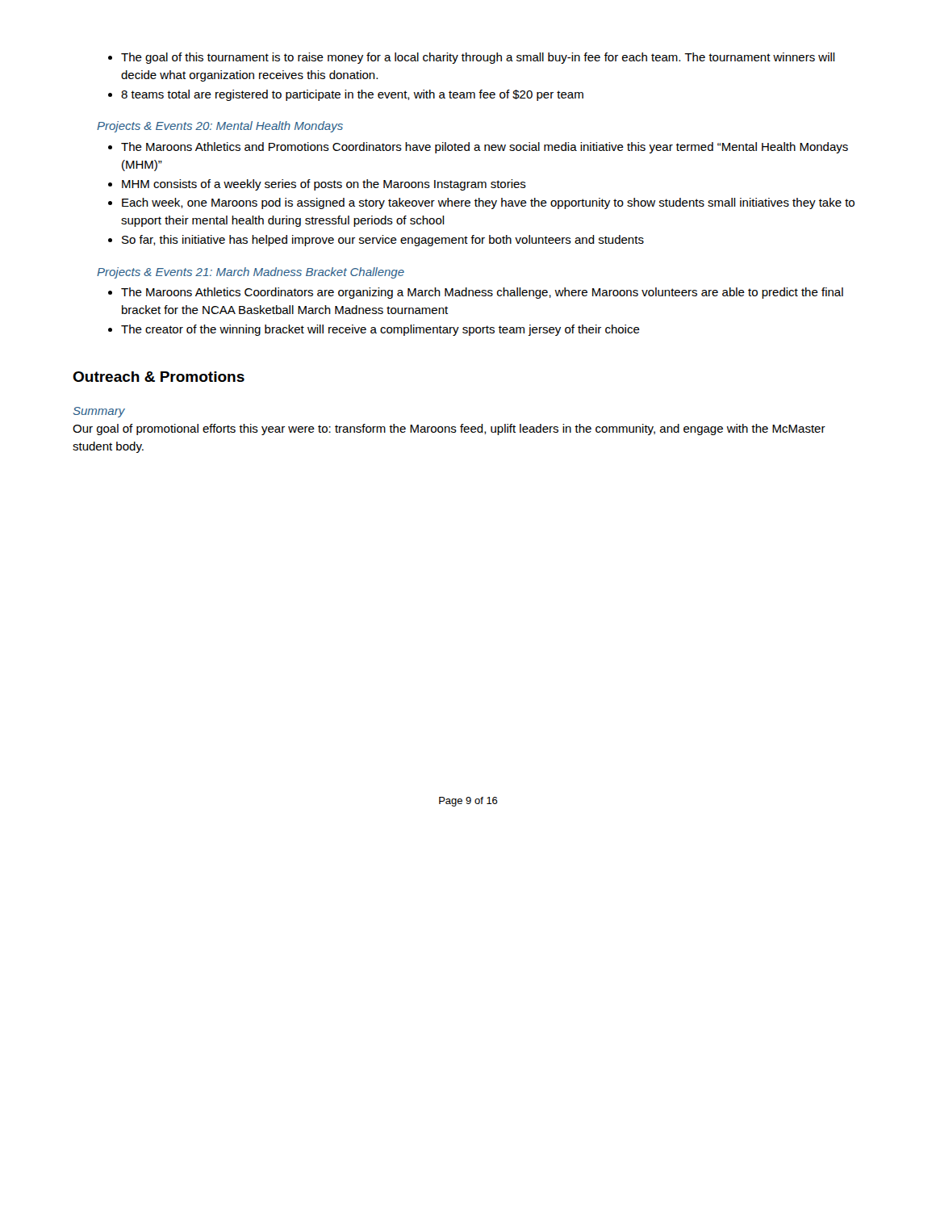The goal of this tournament is to raise money for a local charity through a small buy-in fee for each team. The tournament winners will decide what organization receives this donation.
8 teams total are registered to participate in the event, with a team fee of $20 per team
Projects & Events 20: Mental Health Mondays
The Maroons Athletics and Promotions Coordinators have piloted a new social media initiative this year termed “Mental Health Mondays (MHM)”
MHM consists of a weekly series of posts on the Maroons Instagram stories
Each week, one Maroons pod is assigned a story takeover where they have the opportunity to show students small initiatives they take to support their mental health during stressful periods of school
So far, this initiative has helped improve our service engagement for both volunteers and students
Projects & Events 21: March Madness Bracket Challenge
The Maroons Athletics Coordinators are organizing a March Madness challenge, where Maroons volunteers are able to predict the final bracket for the NCAA Basketball March Madness tournament
The creator of the winning bracket will receive a complimentary sports team jersey of their choice
Outreach & Promotions
Summary
Our goal of promotional efforts this year were to: transform the Maroons feed, uplift leaders in the community, and engage with the McMaster student body.
Page 9 of 16